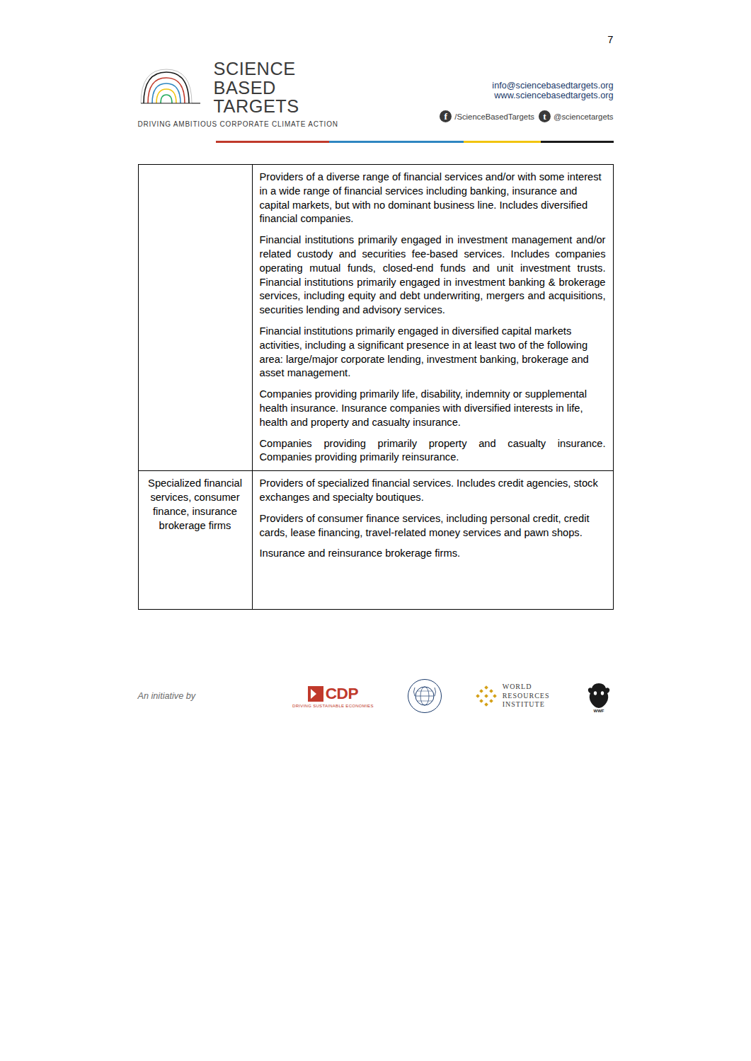7
SCIENCE
BASED
TARGETS
DRIVING AMBITIOUS CORPORATE CLIMATE ACTION
info@sciencebasedtargets.org
www.sciencebasedtargets.org
f/ScienceBasedTargets t@sciencetargets
| | Providers of a diverse range of financial services and/or with some interest in a wide range of financial services including banking, insurance and capital markets, but with no dominant business line. Includes diversified financial companies. Financial institutions primarily engaged in investment management and/or related custody and securities fee-based services. Includes companies operating mutual funds, closed-end funds and unit investment trusts. Financial institutions primarily engaged in investment banking & brokerage services, including equity and debt underwriting, mergers and acquisitions, securities lending and advisory services. Financial institutions primarily engaged in diversified capital markets activities, including a significant presence in at least two of the following area: large/major corporate lending, investment banking, brokerage and asset management. Companies providing primarily life, disability, indemnity or supplemental health insurance. Insurance companies with diversified interests in life, health and property and casualty insurance. Companies providing primarily property and casualty insurance. Companies providing primarily reinsurance. |
| Specialized financial services, consumer finance, insurance brokerage firms | Providers of specialized financial services. Includes credit agencies, stock exchanges and specialty boutiques. Providers of consumer finance services, including personal credit, credit cards, lease financing, travel-related money services and pawn shops. Insurance and reinsurance brokerage firms. |
An initiative by
CDP
DRIVING SUSTAINABLE ECONOMIES
WORLD
RESOURCES
INSTITUTE
WWF